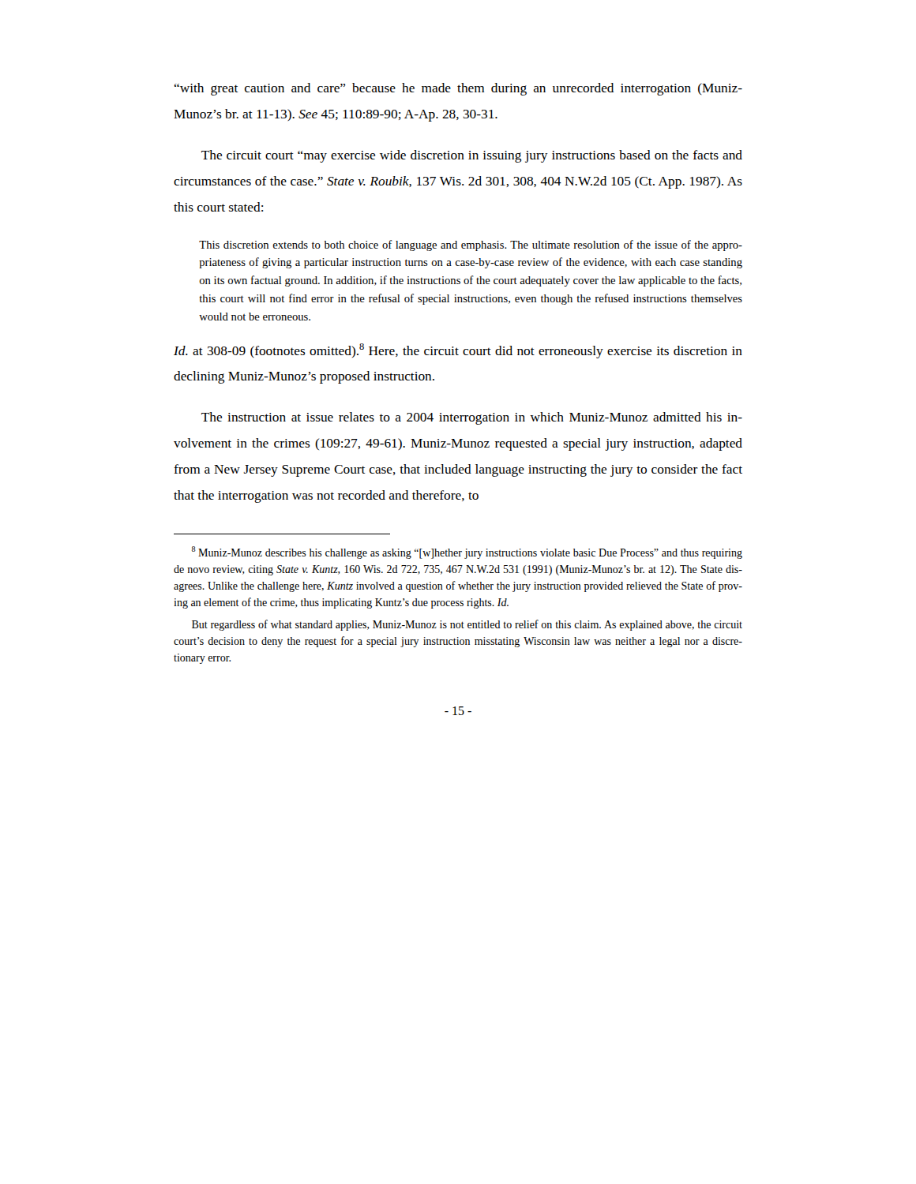“with great caution and care” because he made them during an unrecorded interrogation (Muniz-Munoz’s br. at 11-13). See 45; 110:89-90; A-Ap. 28, 30-31.
The circuit court “may exercise wide discretion in issuing jury instructions based on the facts and circumstances of the case.” State v. Roubik, 137 Wis. 2d 301, 308, 404 N.W.2d 105 (Ct. App. 1987). As this court stated:
This discretion extends to both choice of language and emphasis. The ultimate resolution of the issue of the appropriateness of giving a particular instruction turns on a case-by-case review of the evidence, with each case standing on its own factual ground. In addition, if the instructions of the court adequately cover the law applicable to the facts, this court will not find error in the refusal of special instructions, even though the refused instructions themselves would not be erroneous.
Id. at 308-09 (footnotes omitted).8 Here, the circuit court did not erroneously exercise its discretion in declining Muniz-Munoz’s proposed instruction.
The instruction at issue relates to a 2004 interrogation in which Muniz-Munoz admitted his involvement in the crimes (109:27, 49-61). Muniz-Munoz requested a special jury instruction, adapted from a New Jersey Supreme Court case, that included language instructing the jury to consider the fact that the interrogation was not recorded and therefore, to
8 Muniz-Munoz describes his challenge as asking “[w]hether jury instructions violate basic Due Process” and thus requiring de novo review, citing State v. Kuntz, 160 Wis. 2d 722, 735, 467 N.W.2d 531 (1991) (Muniz-Munoz’s br. at 12). The State disagrees. Unlike the challenge here, Kuntz involved a question of whether the jury instruction provided relieved the State of proving an element of the crime, thus implicating Kuntz’s due process rights. Id.
But regardless of what standard applies, Muniz-Munoz is not entitled to relief on this claim. As explained above, the circuit court’s decision to deny the request for a special jury instruction misstating Wisconsin law was neither a legal nor a discretionary error.
- 15 -